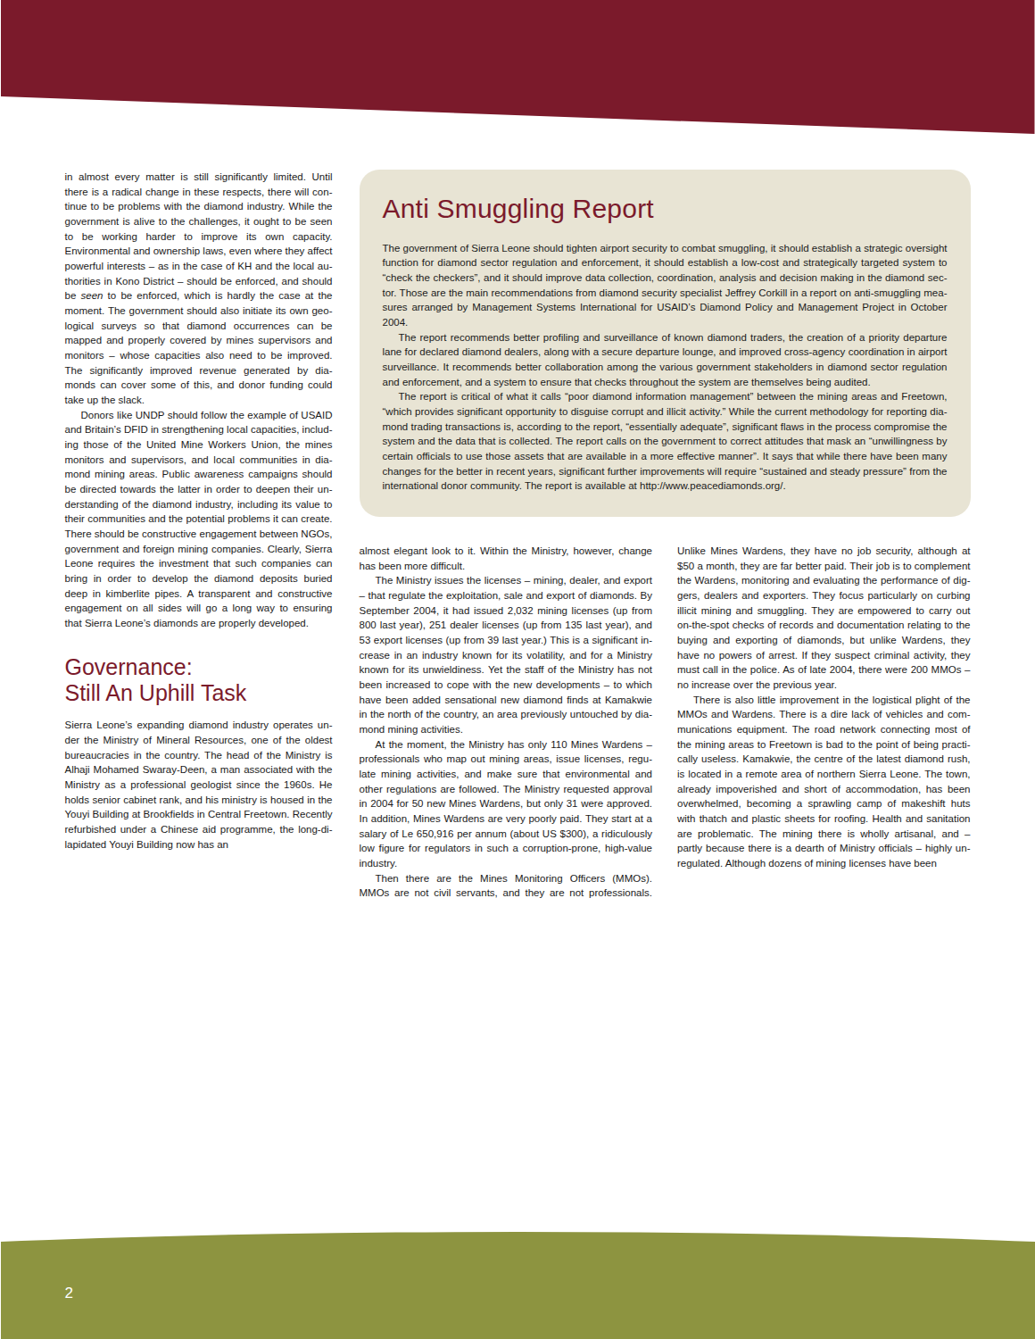in almost every matter is still significantly limited. Until there is a radical change in these respects, there will continue to be problems with the diamond industry. While the government is alive to the challenges, it ought to be seen to be working harder to improve its own capacity. Environmental and ownership laws, even where they affect powerful interests – as in the case of KH and the local authorities in Kono District – should be enforced, and should be seen to be enforced, which is hardly the case at the moment. The government should also initiate its own geological surveys so that diamond occurrences can be mapped and properly covered by mines supervisors and monitors – whose capacities also need to be improved. The significantly improved revenue generated by diamonds can cover some of this, and donor funding could take up the slack.
Donors like UNDP should follow the example of USAID and Britain’s DFID in strengthening local capacities, including those of the United Mine Workers Union, the mines monitors and supervisors, and local communities in diamond mining areas. Public awareness campaigns should be directed towards the latter in order to deepen their understanding of the diamond industry, including its value to their communities and the potential problems it can create. There should be constructive engagement between NGOs, government and foreign mining companies. Clearly, Sierra Leone requires the investment that such companies can bring in order to develop the diamond deposits buried deep in kimberlite pipes. A transparent and constructive engagement on all sides will go a long way to ensuring that Sierra Leone’s diamonds are properly developed.
Governance:
Still An Uphill Task
Sierra Leone’s expanding diamond industry operates under the Ministry of Mineral Resources, one of the oldest bureaucracies in the country. The head of the Ministry is Alhaji Mohamed Swaray-Deen, a man associated with the Ministry as a professional geologist since the 1960s. He holds senior cabinet rank, and his ministry is housed in the Youyi Building at Brookfields in Central Freetown. Recently refurbished under a Chinese aid programme, the long-dilapidated Youyi Building now has an
Anti Smuggling Report
The government of Sierra Leone should tighten airport security to combat smuggling, it should establish a strategic oversight function for diamond sector regulation and enforcement, it should establish a low-cost and strategically targeted system to “check the checkers”, and it should improve data collection, coordination, analysis and decision making in the diamond sector. Those are the main recommendations from diamond security specialist Jeffrey Corkill in a report on anti-smuggling measures arranged by Management Systems International for USAID’s Diamond Policy and Management Project in October 2004.
The report recommends better profiling and surveillance of known diamond traders, the creation of a priority departure lane for declared diamond dealers, along with a secure departure lounge, and improved cross-agency coordination in airport surveillance. It recommends better collaboration among the various government stakeholders in diamond sector regulation and enforcement, and a system to ensure that checks throughout the system are themselves being audited.
The report is critical of what it calls “poor diamond information management” between the mining areas and Freetown, “which provides significant opportunity to disguise corrupt and illicit activity.” While the current methodology for reporting diamond trading transactions is, according to the report, “essentially adequate”, significant flaws in the process compromise the system and the data that is collected. The report calls on the government to correct attitudes that mask an “unwillingness by certain officials to use those assets that are available in a more effective manner”. It says that while there have been many changes for the better in recent years, significant further improvements will require “sustained and steady pressure” from the international donor community. The report is available at http://www.peacediamonds.org/.
almost elegant look to it. Within the Ministry, however, change has been more difficult.
The Ministry issues the licenses – mining, dealer, and export – that regulate the exploitation, sale and export of diamonds. By September 2004, it had issued 2,032 mining licenses (up from 800 last year), 251 dealer licenses (up from 135 last year), and 53 export licenses (up from 39 last year.) This is a significant increase in an industry known for its volatility, and for a Ministry known for its unwieldiness. Yet the staff of the Ministry has not been increased to cope with the new developments – to which have been added sensational new diamond finds at Kamakwie in the north of the country, an area previously untouched by diamond mining activities.
At the moment, the Ministry has only 110 Mines Wardens – professionals who map out mining areas, issue licenses, regulate mining activities, and make sure that environmental and other regulations are followed. The Ministry requested approval in 2004 for 50 new Mines Wardens, but only 31 were approved. In addition, Mines Wardens are very poorly paid. They start at a salary of Le 650,916 per annum (about US $300), a ridiculously low figure for regulators in such a corruption-prone, high-value industry.
Then there are the Mines Monitoring Officers (MMOs). MMOs are not civil servants, and they are not professionals. Unlike Mines Wardens, they have no job security, although at $50 a month, they are far better paid. Their job is to complement the Wardens, monitoring and evaluating the performance of diggers, dealers and exporters. They focus particularly on curbing illicit mining and smuggling. They are empowered to carry out on-the-spot checks of records and documentation relating to the buying and exporting of diamonds, but unlike Wardens, they have no powers of arrest. If they suspect criminal activity, they must call in the police. As of late 2004, there were 200 MMOs – no increase over the previous year.
There is also little improvement in the logistical plight of the MMOs and Wardens. There is a dire lack of vehicles and communications equipment. The road network connecting most of the mining areas to Freetown is bad to the point of being practically useless. Kamakwie, the centre of the latest diamond rush, is located in a remote area of northern Sierra Leone. The town, already impoverished and short of accommodation, has been overwhelmed, becoming a sprawling camp of makeshift huts with thatch and plastic sheets for roofing. Health and sanitation are problematic. The mining there is wholly artisanal, and – partly because there is a dearth of Ministry officials – highly unregulated. Although dozens of mining licenses have been
2